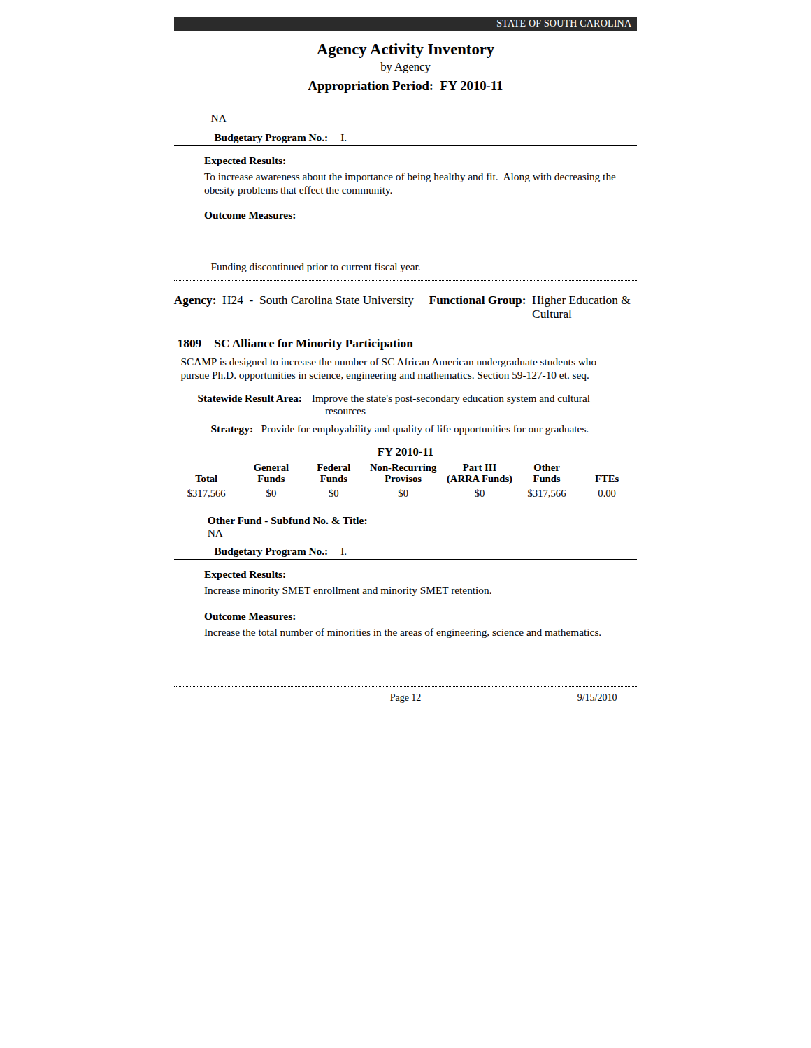STATE OF SOUTH CAROLINA
Agency Activity Inventory
by Agency
Appropriation Period: FY 2010-11
NA
Budgetary Program No.:I.
Expected Results:
To increase awareness about the importance of being healthy and fit. Along with decreasing the obesity problems that effect the community.
Outcome Measures:
Funding discontinued prior to current fiscal year.
Agency: H24 - South Carolina State University
Functional Group: Higher Education &
Cultural
1809 SC Alliance for Minority Participation
SCAMP is designed to increase the number of SC African American undergraduate students who pursue Ph.D. opportunities in science, engineering and mathematics. Section 59-127-10 et. seq.
Statewide Result Area: Improve the state's post-secondary education system and cultural
resources
Strategy: Provide for employability and quality of life opportunities for our graduates.
FY 2010-11
| Total | General Funds | Federal Funds | Non-Recurring Provisos | Part III (ARRA Funds) | Other Funds | FTEs |
| --- | --- | --- | --- | --- | --- | --- |
| $317,566 | $0 | $0 | $0 | $0 | $317,566 | 0.00 |
Other Fund - Subfund No. & Title:
NA
Budgetary Program No.:I.
Expected Results:
Increase minority SMET enrollment and minority SMET retention.
Outcome Measures:
Increase the total number of minorities in the areas of engineering, science and mathematics.
Page 12
9/15/2010